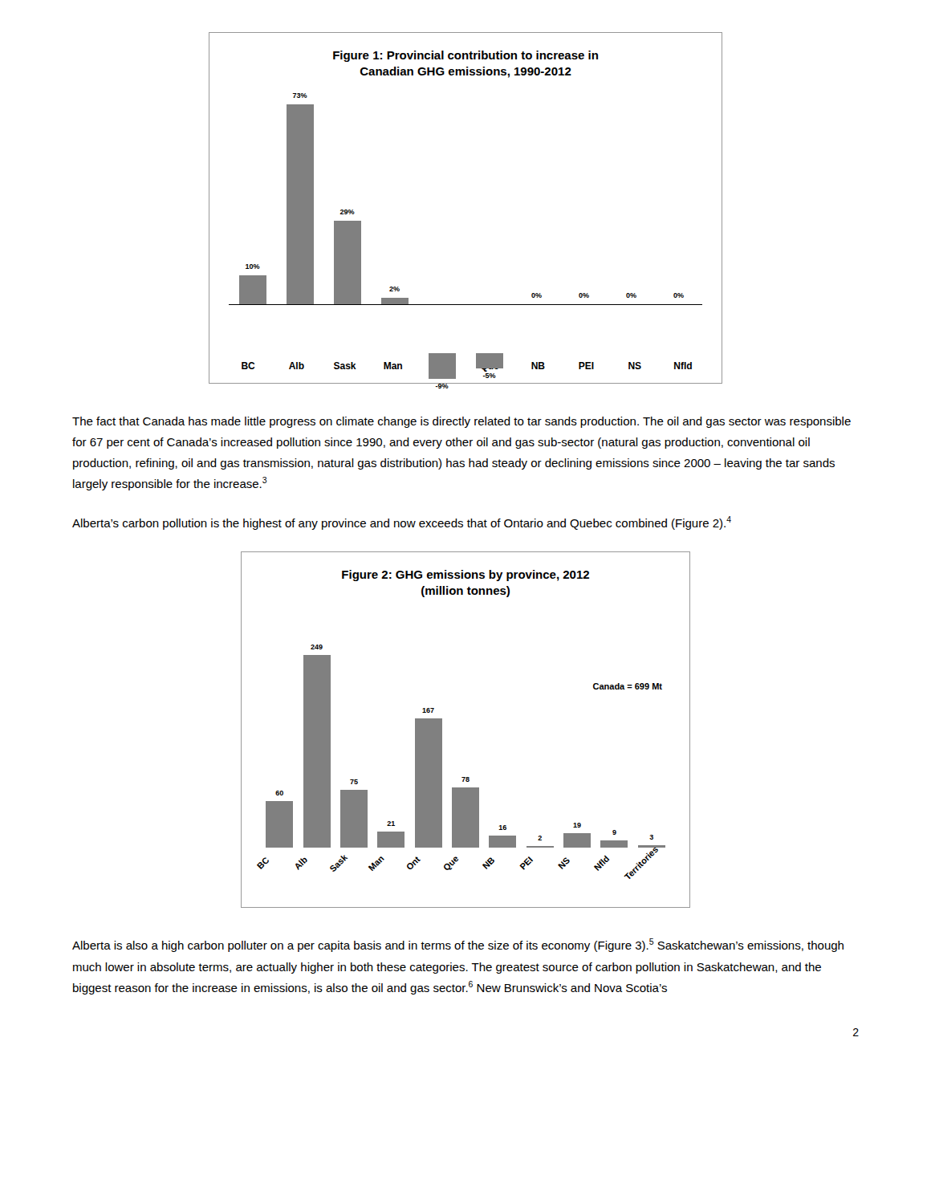Figure 1: Provincial contribution to increase in
Canadian GHG emissions, 1990-2012
10%
73%
29%
2%
-9%
-5%
0%
0%
0%
0%
BC Alb Sask Man Ont Que NB PEI NS Nfld
The fact that Canada has made little progress on climate change is directly related to tar sands production. The oil and gas sector was responsible for 67 per cent of Canada’s increased pollution since 1990, and every other oil and gas sub-sector (natural gas production, conventional oil production, refining, oil and gas transmission, natural gas distribution) has had steady or declining emissions since 2000 – leaving the tar sands largely responsible for the increase.3
Alberta’s carbon pollution is the highest of any province and now exceeds that of Ontario and Quebec combined (Figure 2).4
Figure 2: GHG emissions by province, 2012
(million tonnes)
Canada = 699 Mt
60
249
75
21
167
78
16
2
19
9
3
BC Alb Sask Man Ont Que NB PEI NS Nfld Territories
Alberta is also a high carbon polluter on a per capita basis and in terms of the size of its economy (Figure 3).5 Saskatchewan’s emissions, though much lower in absolute terms, are actually higher in both these categories. The greatest source of carbon pollution in Saskatchewan, and the biggest reason for the increase in emissions, is also the oil and gas sector.6 New Brunswick’s and Nova Scotia’s
2